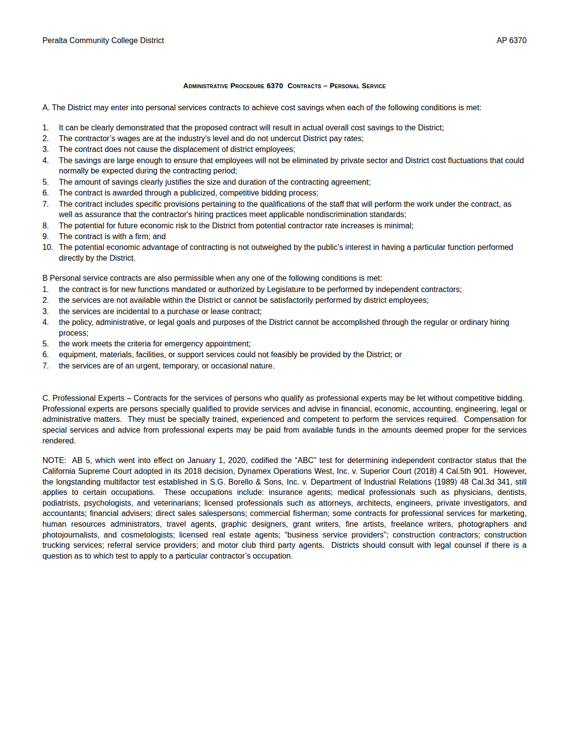Peralta Community College District
AP 6370
Administrative Procedure 6370 Contracts – Personal Service
A. The District may enter into personal services contracts to achieve cost savings when each of the following conditions is met:
1. It can be clearly demonstrated that the proposed contract will result in actual overall cost savings to the District;
2. The contractor’s wages are at the industry's level and do not undercut District pay rates;
3. The contract does not cause the displacement of district employees;
4. The savings are large enough to ensure that employees will not be eliminated by private sector and District cost fluctuations that could normally be expected during the contracting period;
5. The amount of savings clearly justifies the size and duration of the contracting agreement;
6. The contract is awarded through a publicized, competitive bidding process;
7. The contract includes specific provisions pertaining to the qualifications of the staff that will perform the work under the contract, as well as assurance that the contractor's hiring practices meet applicable nondiscrimination standards;
8. The potential for future economic risk to the District from potential contractor rate increases is minimal;
9. The contract is with a firm; and
10. The potential economic advantage of contracting is not outweighed by the public's interest in having a particular function performed directly by the District.
B Personal service contracts are also permissible when any one of the following conditions is met:
1. the contract is for new functions mandated or authorized by Legislature to be performed by independent contractors;
2. the services are not available within the District or cannot be satisfactorily performed by district employees;
3. the services are incidental to a purchase or lease contract;
4. the policy, administrative, or legal goals and purposes of the District cannot be accomplished through the regular or ordinary hiring process;
5. the work meets the criteria for emergency appointment;
6. equipment, materials, facilities, or support services could not feasibly be provided by the District; or
7. the services are of an urgent, temporary, or occasional nature.
C. Professional Experts – Contracts for the services of persons who qualify as professional experts may be let without competitive bidding. Professional experts are persons specially qualified to provide services and advise in financial, economic, accounting, engineering, legal or administrative matters. They must be specially trained, experienced and competent to perform the services required. Compensation for special services and advice from professional experts may be paid from available funds in the amounts deemed proper for the services rendered.
NOTE: AB 5, which went into effect on January 1, 2020, codified the “ABC” test for determining independent contractor status that the California Supreme Court adopted in its 2018 decision, Dynamex Operations West, Inc. v. Superior Court (2018) 4 Cal.5th 901. However, the longstanding multifactor test established in S.G. Borello & Sons, Inc. v. Department of Industrial Relations (1989) 48 Cal.3d 341, still applies to certain occupations. These occupations include: insurance agents; medical professionals such as physicians, dentists, podiatrists, psychologists, and veterinarians; licensed professionals such as attorneys, architects, engineers, private investigators, and accountants; financial advisers; direct sales salespersons; commercial fisherman; some contracts for professional services for marketing, human resources administrators, travel agents, graphic designers, grant writers, fine artists, freelance writers, photographers and photojournalists, and cosmetologists; licensed real estate agents; “business service providers”; construction contractors; construction trucking services; referral service providers; and motor club third party agents. Districts should consult with legal counsel if there is a question as to which test to apply to a particular contractor’s occupation.